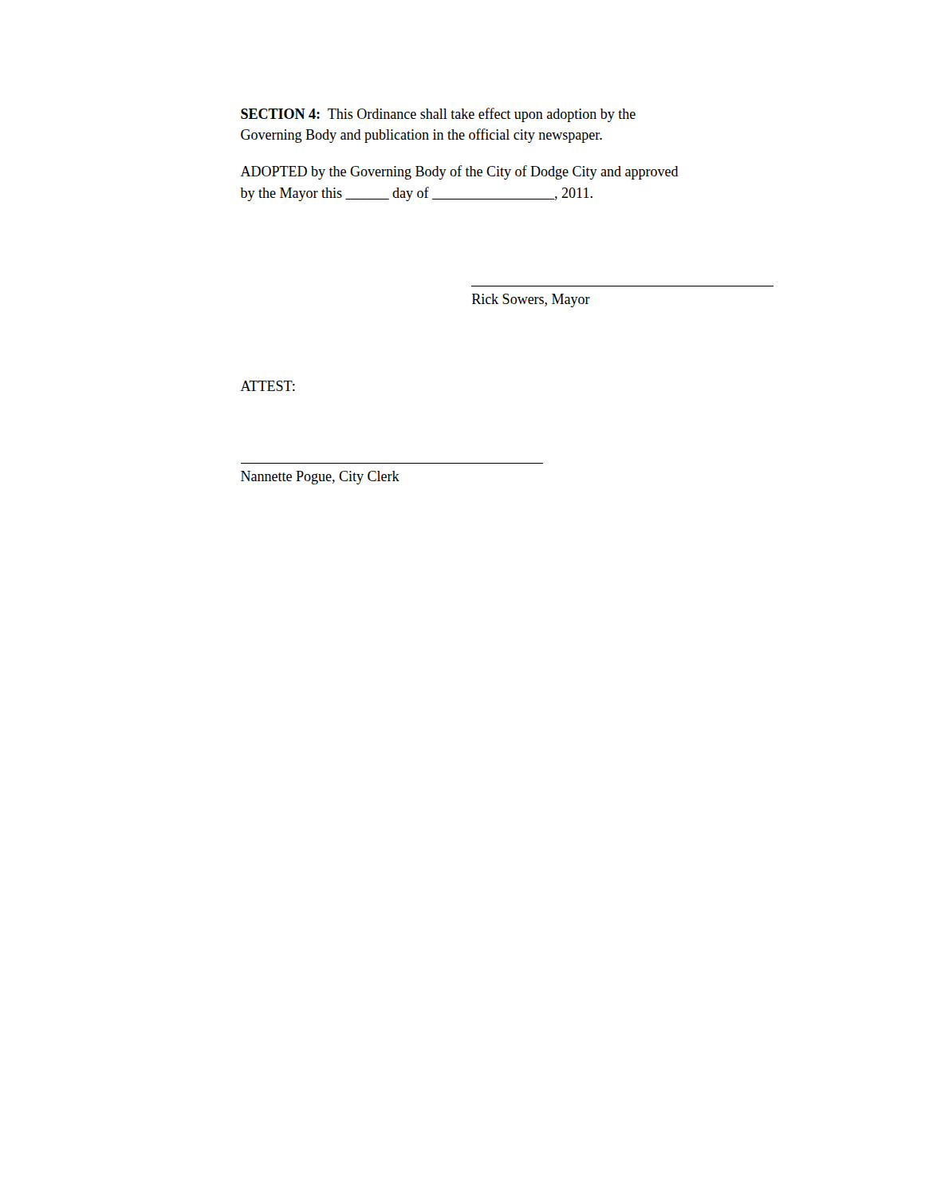SECTION 4: This Ordinance shall take effect upon adoption by the Governing Body and publication in the official city newspaper.
ADOPTED by the Governing Body of the City of Dodge City and approved by the Mayor this ______ day of _________________, 2011.
Rick Sowers, Mayor
ATTEST:
Nannette Pogue, City Clerk